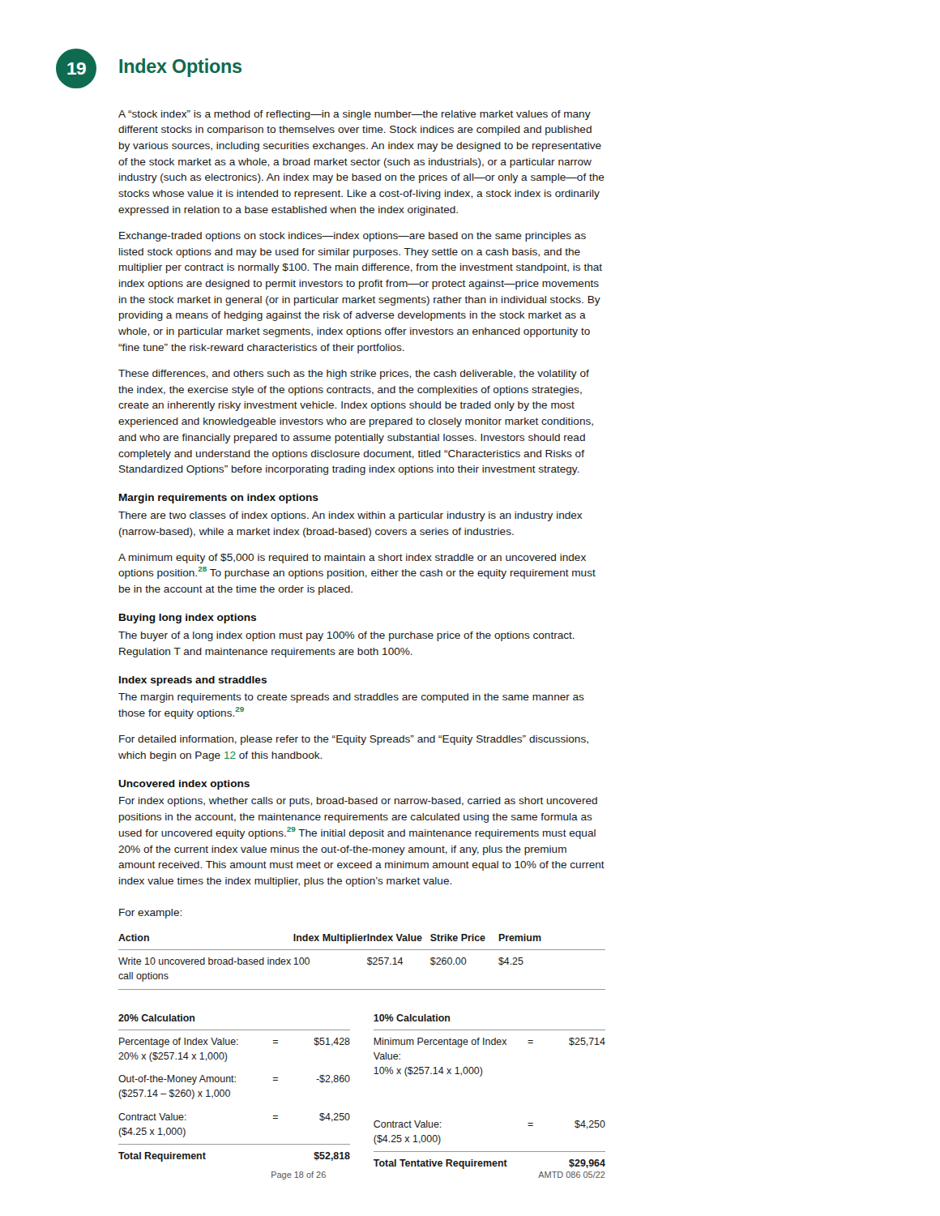19
Index Options
A “stock index” is a method of reflecting—in a single number—the relative market values of many different stocks in comparison to themselves over time. Stock indices are compiled and published by various sources, including securities exchanges. An index may be designed to be representative of the stock market as a whole, a broad market sector (such as industrials), or a particular narrow industry (such as electronics). An index may be based on the prices of all—or only a sample—of the stocks whose value it is intended to represent. Like a cost-of-living index, a stock index is ordinarily expressed in relation to a base established when the index originated.
Exchange-traded options on stock indices—index options—are based on the same principles as listed stock options and may be used for similar purposes. They settle on a cash basis, and the multiplier per contract is normally $100. The main difference, from the investment standpoint, is that index options are designed to permit investors to profit from—or protect against—price movements in the stock market in general (or in particular market segments) rather than in individual stocks. By providing a means of hedging against the risk of adverse developments in the stock market as a whole, or in particular market segments, index options offer investors an enhanced opportunity to “fine tune” the risk-reward characteristics of their portfolios.
These differences, and others such as the high strike prices, the cash deliverable, the volatility of the index, the exercise style of the options contracts, and the complexities of options strategies, create an inherently risky investment vehicle. Index options should be traded only by the most experienced and knowledgeable investors who are prepared to closely monitor market conditions, and who are financially prepared to assume potentially substantial losses. Investors should read completely and understand the options disclosure document, titled “Characteristics and Risks of Standardized Options” before incorporating trading index options into their investment strategy.
Margin requirements on index options
There are two classes of index options. An index within a particular industry is an industry index (narrow-based), while a market index (broad-based) covers a series of industries.
A minimum equity of $5,000 is required to maintain a short index straddle or an uncovered index options position.28 To purchase an options position, either the cash or the equity requirement must be in the account at the time the order is placed.
Buying long index options
The buyer of a long index option must pay 100% of the purchase price of the options contract. Regulation T and maintenance requirements are both 100%.
Index spreads and straddles
The margin requirements to create spreads and straddles are computed in the same manner as those for equity options.29
For detailed information, please refer to the “Equity Spreads” and “Equity Straddles” discussions, which begin on Page 12 of this handbook.
Uncovered index options
For index options, whether calls or puts, broad-based or narrow-based, carried as short uncovered positions in the account, the maintenance requirements are calculated using the same formula as used for uncovered equity options.29 The initial deposit and maintenance requirements must equal 20% of the current index value minus the out-of-the-money amount, if any, plus the premium amount received. This amount must meet or exceed a minimum amount equal to 10% of the current index value times the index multiplier, plus the option’s market value.
For example:
| Action | Index Multiplier | Index Value | Strike Price | Premium |
| --- | --- | --- | --- | --- |
| Write 10 uncovered broad-based index call options | 100 | $257.14 | $260.00 | $4.25 |
20% Calculation
| Percentage of Index Value: 20% x ($257.14 x 1,000) | = | $51,428 |
| Out-of-the-Money Amount: ($257.14 – $260) x 1,000 | = | -$2,860 |
| Contract Value: ($4.25 x 1,000) | = | $4,250 |
| Total Requirement | | $52,818 |
10% Calculation
| Minimum Percentage of Index Value: 10% x ($257.14 x 1,000) | = | $25,714 |
| Contract Value: ($4.25 x 1,000) | = | $4,250 |
| Total Tentative Requirement | | $29,964 |
Page 18 of 26
AMTD 086 05/22